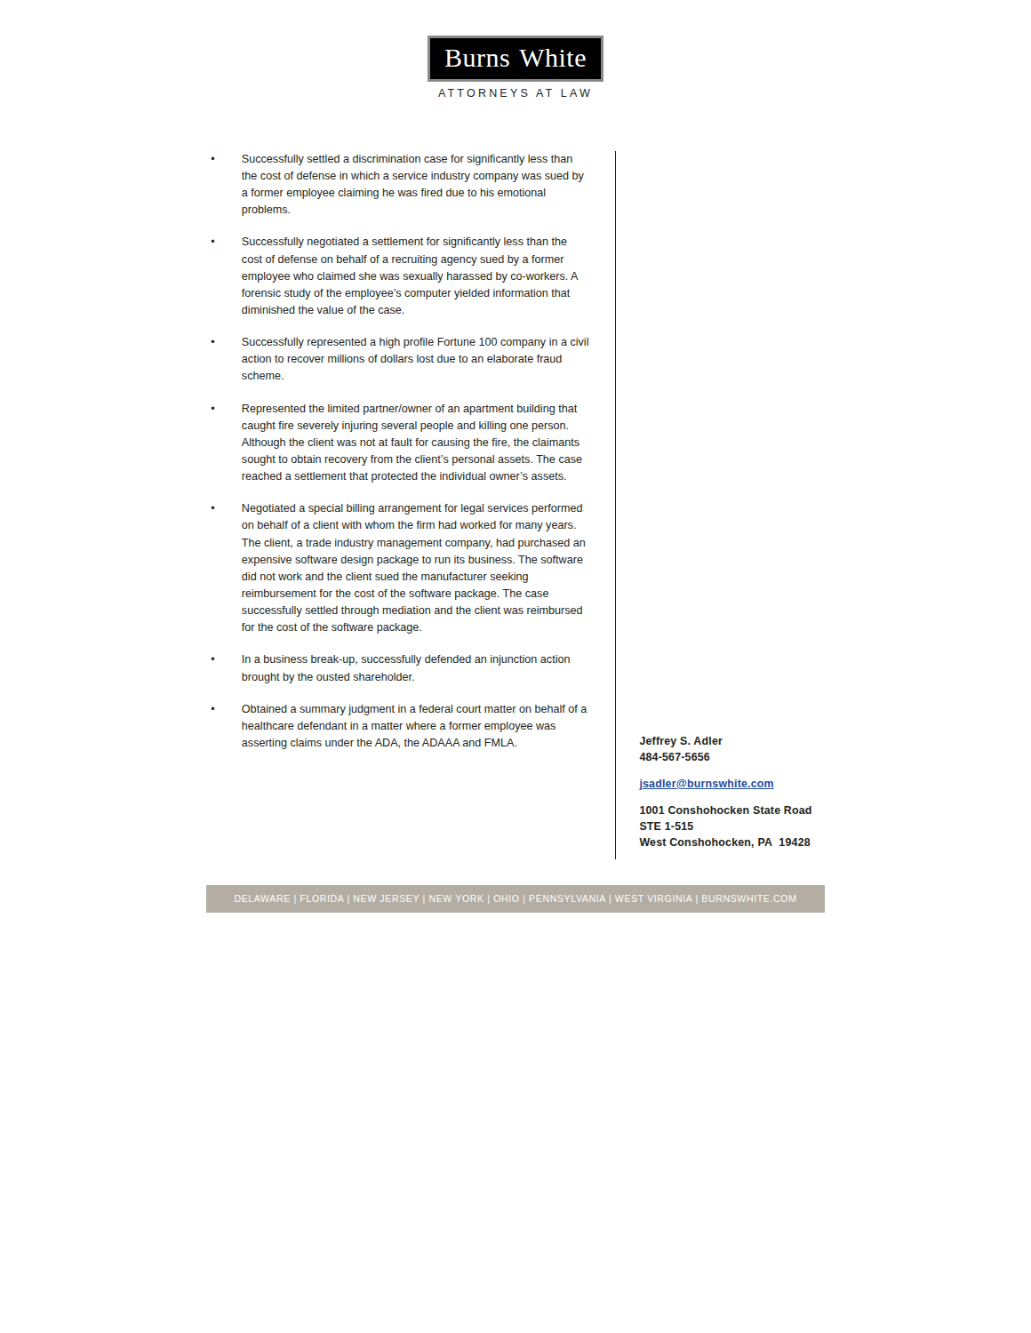Burns White
ATTORNEYS AT LAW
Successfully settled a discrimination case for significantly less than the cost of defense in which a service industry company was sued by a former employee claiming he was fired due to his emotional problems.
Successfully negotiated a settlement for significantly less than the cost of defense on behalf of a recruiting agency sued by a former employee who claimed she was sexually harassed by co-workers. A forensic study of the employee’s computer yielded information that diminished the value of the case.
Successfully represented a high profile Fortune 100 company in a civil action to recover millions of dollars lost due to an elaborate fraud scheme.
Represented the limited partner/owner of an apartment building that caught fire severely injuring several people and killing one person. Although the client was not at fault for causing the fire, the claimants sought to obtain recovery from the client’s personal assets. The case reached a settlement that protected the individual owner’s assets.
Negotiated a special billing arrangement for legal services performed on behalf of a client with whom the firm had worked for many years. The client, a trade industry management company, had purchased an expensive software design package to run its business. The software did not work and the client sued the manufacturer seeking reimbursement for the cost of the software package. The case successfully settled through mediation and the client was reimbursed for the cost of the software package.
In a business break-up, successfully defended an injunction action brought by the ousted shareholder.
Obtained a summary judgment in a federal court matter on behalf of a healthcare defendant in a matter where a former employee was asserting claims under the ADA, the ADAAA and FMLA.
Jeffrey S. Adler
484-567-5656
jsadler@burnswhite.com
1001 Conshohocken State Road
STE 1-515
West Conshohocken, PA 19428
DELAWARE | FLORIDA | NEW JERSEY | NEW YORK | OHIO | PENNSYLVANIA | WEST VIRGINIA | BURNSWHITE.COM